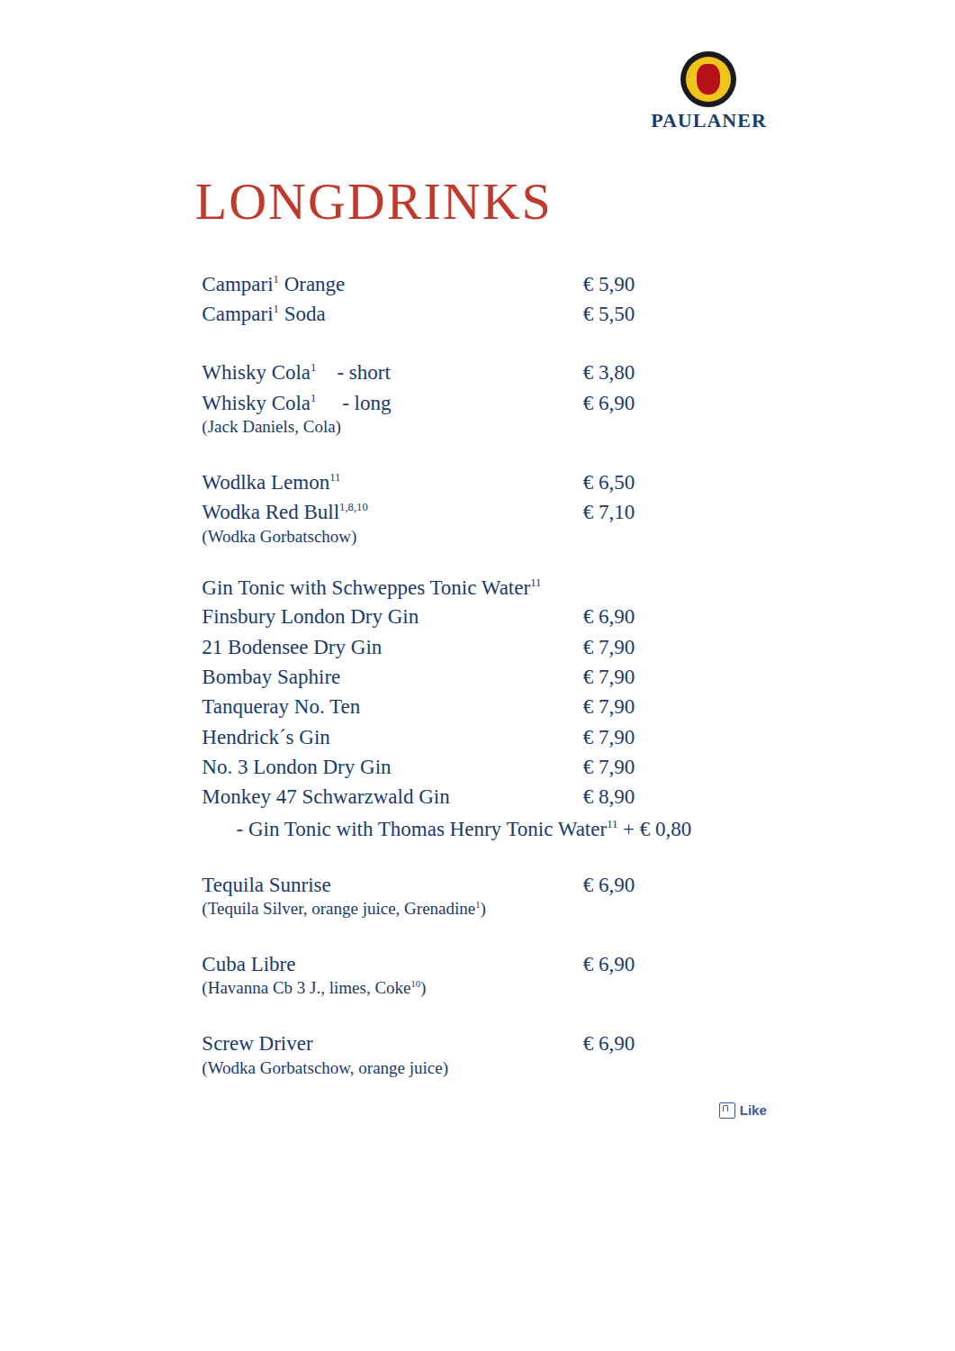PAULANER
LONGDRINKS
Campari1 Orange € 5,90
Campari1 Soda € 5,50
Whisky Cola1 - short € 3,80
Whisky Cola1 - long € 6,90
(Jack Daniels, Cola)
Wodlka Lemon11 € 6,50
Wodka Red Bull1,8,10 € 7,10
(Wodka Gorbatschow)
Gin Tonic with Schweppes Tonic Water11
Finsbury London Dry Gin € 6,90
21 Bodensee Dry Gin € 7,90
Bombay Saphire € 7,90
Tanqueray No. Ten € 7,90
Hendrick´s Gin € 7,90
No. 3 London Dry Gin € 7,90
Monkey 47 Schwarzwald Gin € 8,90
- Gin Tonic with Thomas Henry Tonic Water11 + € 0,80
Tequila Sunrise € 6,90
(Tequila Silver, orange juice, Grenadine1)
Cuba Libre € 6,90
(Havanna Cb 3 J., limes, Coke10)
Screw Driver € 6,90
(Wodka Gorbatschow, orange juice)
Like